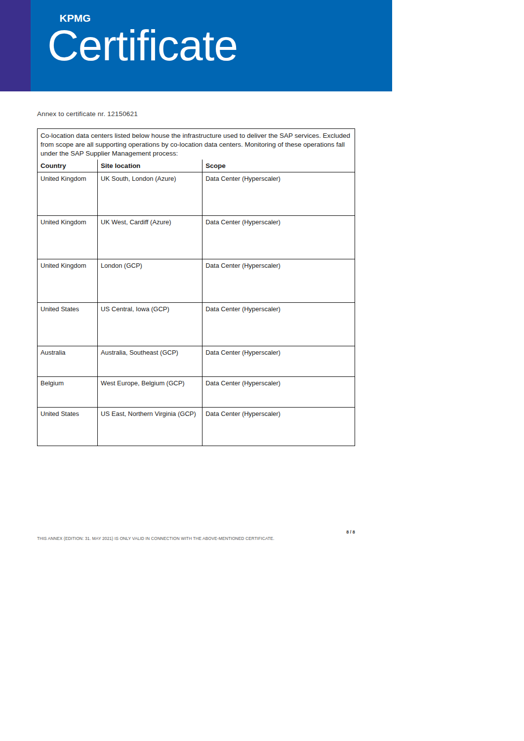KPMG
Certificate
Annex to certificate nr. 12150621
| Co-location data centers listed below house the infrastructure used to deliver the SAP services. Excluded from scope are all supporting operations by co-location data centers. Monitoring of these operations fall under the SAP Supplier Management process: |
| Country | Site location | Scope |
| United Kingdom | UK South, London (Azure) | Data Center (Hyperscaler) |
| United Kingdom | UK West, Cardiff (Azure) | Data Center (Hyperscaler) |
| United Kingdom | London (GCP) | Data Center (Hyperscaler) |
| United States | US Central, Iowa (GCP) | Data Center (Hyperscaler) |
| Australia | Australia, Southeast (GCP) | Data Center (Hyperscaler) |
| Belgium | West Europe, Belgium (GCP) | Data Center (Hyperscaler) |
| United States | US East, Northern Virginia (GCP) | Data Center (Hyperscaler) |
8 / 8
THIS ANNEX (EDITION: 31. MAY 2021) IS ONLY VALID IN CONNECTION WITH THE ABOVE-MENTIONED CERTIFICATE.